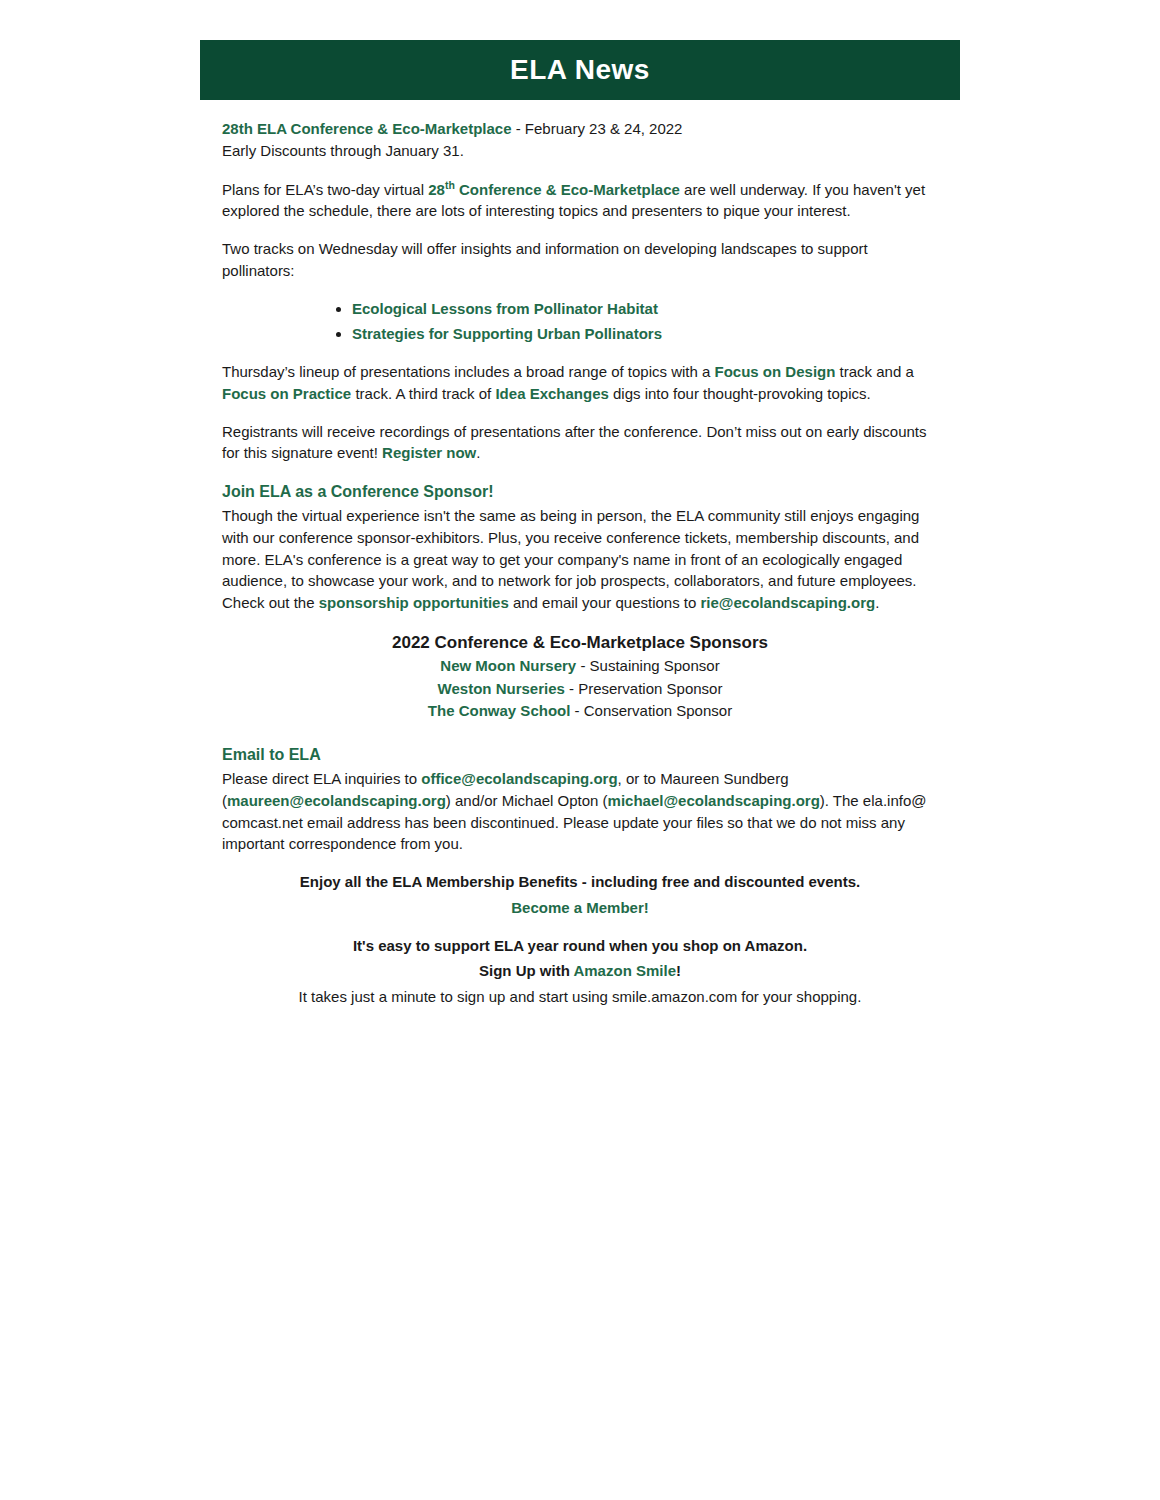ELA News
28th ELA Conference & Eco-Marketplace - February 23 & 24, 2022
Early Discounts through January 31.
Plans for ELA’s two-day virtual 28th Conference & Eco-Marketplace are well underway. If you haven't yet explored the schedule, there are lots of interesting topics and presenters to pique your interest.
Two tracks on Wednesday will offer insights and information on developing landscapes to support pollinators:
Ecological Lessons from Pollinator Habitat
Strategies for Supporting Urban Pollinators
Thursday’s lineup of presentations includes a broad range of topics with a Focus on Design track and a Focus on Practice track. A third track of Idea Exchanges digs into four thought-provoking topics.
Registrants will receive recordings of presentations after the conference. Don’t miss out on early discounts for this signature event! Register now.
Join ELA as a Conference Sponsor!
Though the virtual experience isn't the same as being in person, the ELA community still enjoys engaging with our conference sponsor-exhibitors. Plus, you receive conference tickets, membership discounts, and more. ELA's conference is a great way to get your company's name in front of an ecologically engaged audience, to showcase your work, and to network for job prospects, collaborators, and future employees. Check out the sponsorship opportunities and email your questions to rie@ecolandscaping.org.
2022 Conference & Eco-Marketplace Sponsors
New Moon Nursery - Sustaining Sponsor
Weston Nurseries - Preservation Sponsor
The Conway School - Conservation Sponsor
Email to ELA
Please direct ELA inquiries to office@ecolandscaping.org, or to Maureen Sundberg (maureen@ecolandscaping.org) and/or Michael Opton (michael@ecolandscaping.org). The ela.info@ comcast.net email address has been discontinued. Please update your files so that we do not miss any important correspondence from you.
Enjoy all the ELA Membership Benefits - including free and discounted events.
Become a Member!
It's easy to support ELA year round when you shop on Amazon.
Sign Up with Amazon Smile!
It takes just a minute to sign up and start using smile.amazon.com for your shopping.